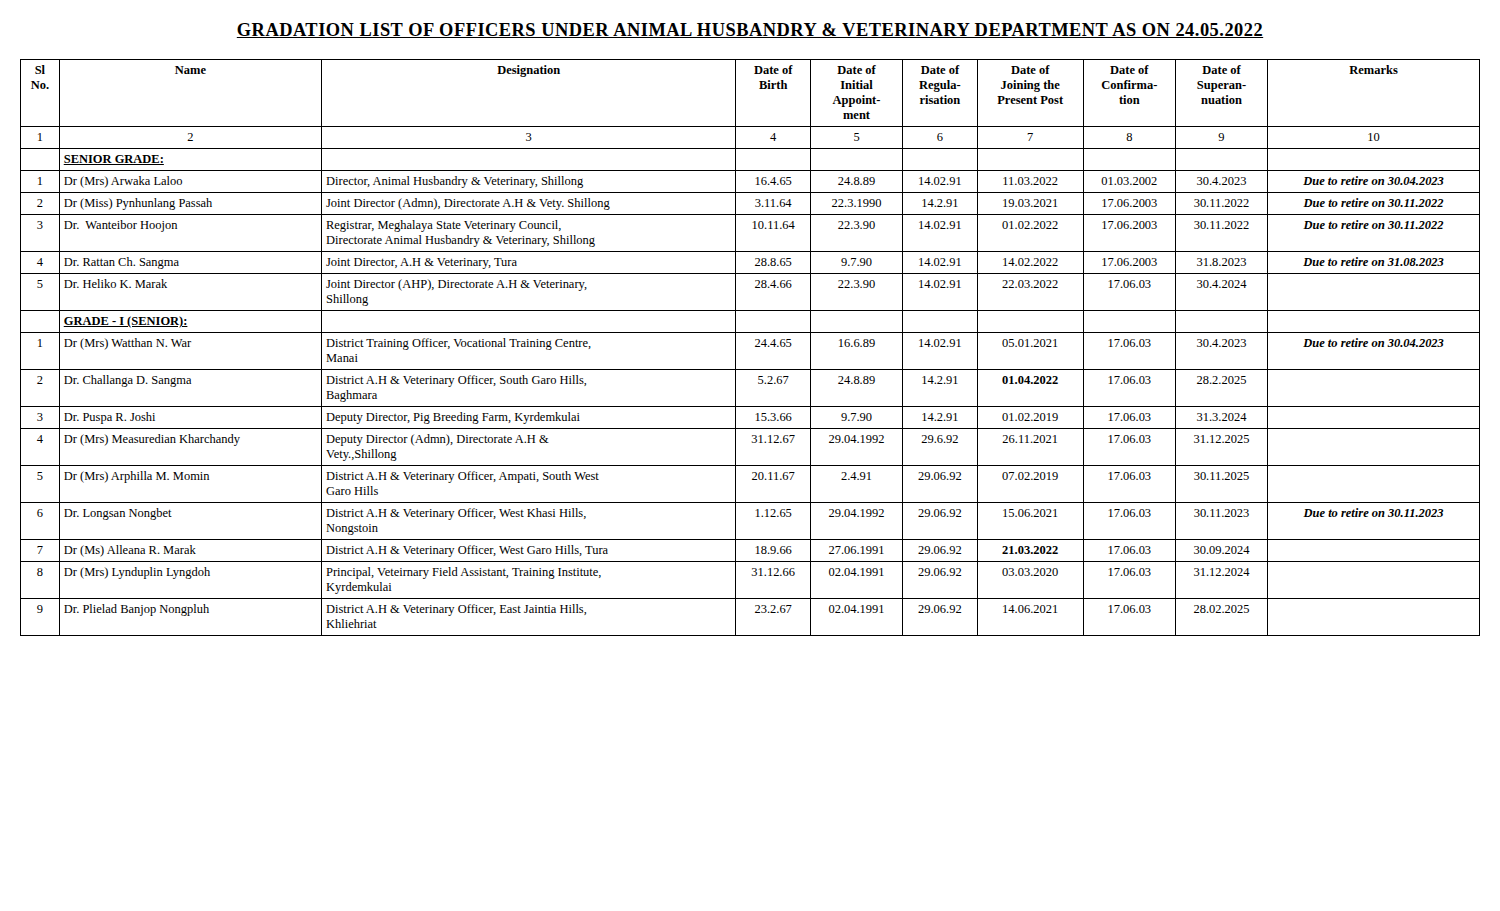GRADATION LIST OF OFFICERS UNDER ANIMAL HUSBANDRY & VETERINARY DEPARTMENT AS ON 24.05.2022
| Sl No. | Name | Designation | Date of Birth | Date of Initial Appoint- ment | Date of Regula- risation | Date of Joining the Present Post | Date of Confirma- tion | Date of Superan- nuation | Remarks |
| --- | --- | --- | --- | --- | --- | --- | --- | --- | --- |
| 1 | 2 | 3 | 4 | 5 | 6 | 7 | 8 | 9 | 10 |
| | SENIOR GRADE: | | | | | | | | |
| 1 | Dr (Mrs) Arwaka Laloo | Director, Animal Husbandry & Veterinary, Shillong | 16.4.65 | 24.8.89 | 14.02.91 | 11.03.2022 | 01.03.2002 | 30.4.2023 | Due to retire on 30.04.2023 |
| 2 | Dr (Miss) Pynhunlang Passah | Joint Director (Admn), Directorate A.H & Vety. Shillong | 3.11.64 | 22.3.1990 | 14.2.91 | 19.03.2021 | 17.06.2003 | 30.11.2022 | Due to retire on 30.11.2022 |
| 3 | Dr. Wanteibor Hoojon | Registrar, Meghalaya State Veterinary Council, Directorate Animal Husbandry & Veterinary, Shillong | 10.11.64 | 22.3.90 | 14.02.91 | 01.02.2022 | 17.06.2003 | 30.11.2022 | Due to retire on 30.11.2022 |
| 4 | Dr. Rattan Ch. Sangma | Joint Director, A.H & Veterinary, Tura | 28.8.65 | 9.7.90 | 14.02.91 | 14.02.2022 | 17.06.2003 | 31.8.2023 | Due to retire on 31.08.2023 |
| 5 | Dr. Heliko K. Marak | Joint Director (AHP), Directorate A.H & Veterinary, Shillong | 28.4.66 | 22.3.90 | 14.02.91 | 22.03.2022 | 17.06.03 | 30.4.2024 | |
| | GRADE - I (SENIOR): | | | | | | | | |
| 1 | Dr (Mrs) Watthan N. War | District Training Officer, Vocational Training Centre, Manai | 24.4.65 | 16.6.89 | 14.02.91 | 05.01.2021 | 17.06.03 | 30.4.2023 | Due to retire on 30.04.2023 |
| 2 | Dr. Challanga D. Sangma | District A.H & Veterinary Officer, South Garo Hills, Baghmara | 5.2.67 | 24.8.89 | 14.2.91 | 01.04.2022 | 17.06.03 | 28.2.2025 | |
| 3 | Dr. Puspa R. Joshi | Deputy Director, Pig Breeding Farm, Kyrdemkulai | 15.3.66 | 9.7.90 | 14.2.91 | 01.02.2019 | 17.06.03 | 31.3.2024 | |
| 4 | Dr (Mrs) Measuredian Kharchandy | Deputy Director (Admn), Directorate A.H & Vety.,Shillong | 31.12.67 | 29.04.1992 | 29.6.92 | 26.11.2021 | 17.06.03 | 31.12.2025 | |
| 5 | Dr (Mrs) Arphilla M. Momin | District A.H & Veterinary Officer, Ampati, South West Garo Hills | 20.11.67 | 2.4.91 | 29.06.92 | 07.02.2019 | 17.06.03 | 30.11.2025 | |
| 6 | Dr. Longsan Nongbet | District A.H & Veterinary Officer, West Khasi Hills, Nongstoin | 1.12.65 | 29.04.1992 | 29.06.92 | 15.06.2021 | 17.06.03 | 30.11.2023 | Due to retire on 30.11.2023 |
| 7 | Dr (Ms) Alleana R. Marak | District A.H & Veterinary Officer, West Garo Hills, Tura | 18.9.66 | 27.06.1991 | 29.06.92 | 21.03.2022 | 17.06.03 | 30.09.2024 | |
| 8 | Dr (Mrs) Lynduplin Lyngdoh | Principal, Veteirnary Field Assistant, Training Institute, Kyrdemkulai | 31.12.66 | 02.04.1991 | 29.06.92 | 03.03.2020 | 17.06.03 | 31.12.2024 | |
| 9 | Dr. Plielad Banjop Nongpluh | District A.H & Veterinary Officer, East Jaintia Hills, Khliehriat | 23.2.67 | 02.04.1991 | 29.06.92 | 14.06.2021 | 17.06.03 | 28.02.2025 | |